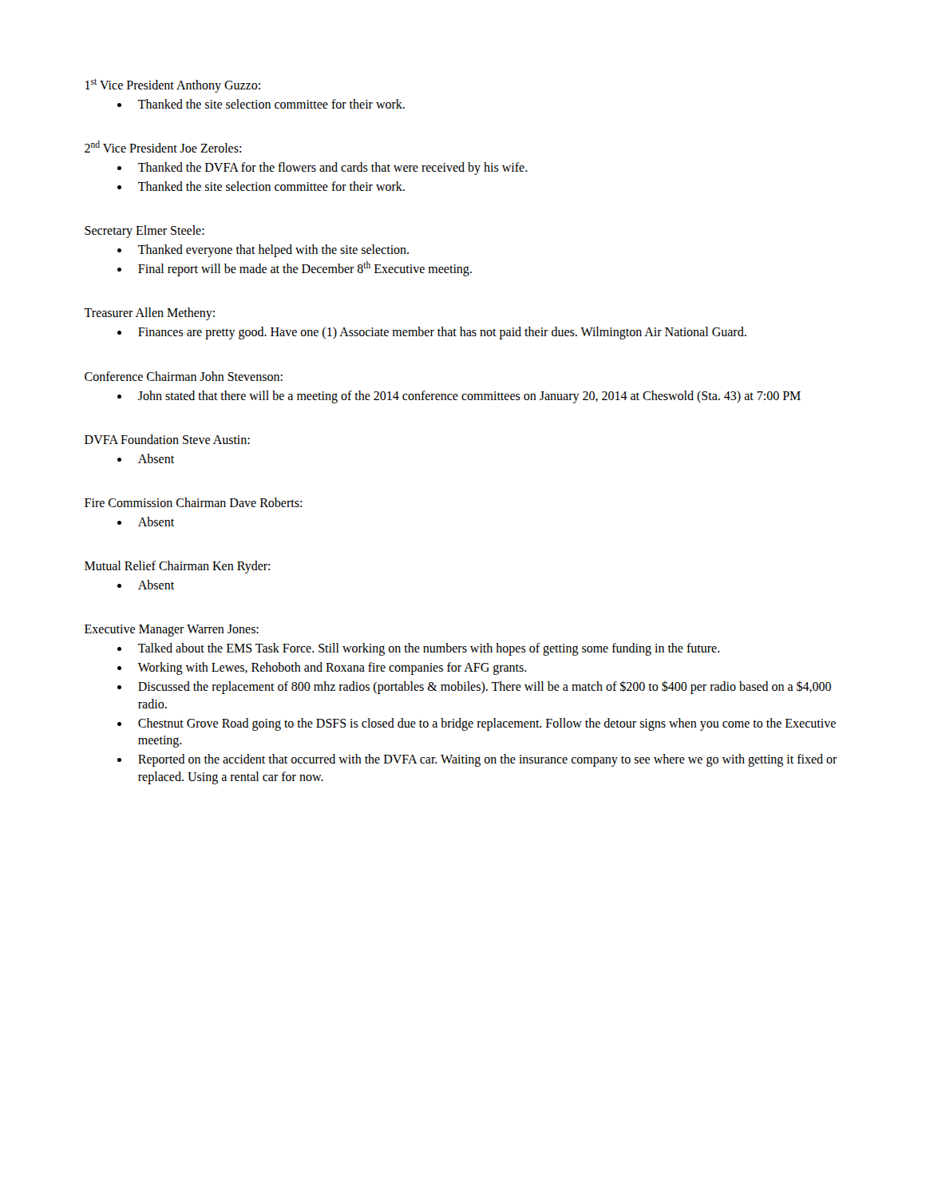1st Vice President Anthony Guzzo:
Thanked the site selection committee for their work.
2nd Vice President Joe Zeroles:
Thanked the DVFA for the flowers and cards that were received by his wife.
Thanked the site selection committee for their work.
Secretary Elmer Steele:
Thanked everyone that helped with the site selection.
Final report will be made at the December 8th Executive meeting.
Treasurer Allen Metheny:
Finances are pretty good. Have one (1) Associate member that has not paid their dues. Wilmington Air National Guard.
Conference Chairman John Stevenson:
John stated that there will be a meeting of the 2014 conference committees on January 20, 2014 at Cheswold (Sta. 43) at 7:00 PM
DVFA Foundation Steve Austin:
Absent
Fire Commission Chairman Dave Roberts:
Absent
Mutual Relief Chairman Ken Ryder:
Absent
Executive Manager Warren Jones:
Talked about the EMS Task Force. Still working on the numbers with hopes of getting some funding in the future.
Working with Lewes, Rehoboth and Roxana fire companies for AFG grants.
Discussed the replacement of 800 mhz radios (portables & mobiles). There will be a match of $200 to $400 per radio based on a $4,000 radio.
Chestnut Grove Road going to the DSFS is closed due to a bridge replacement. Follow the detour signs when you come to the Executive meeting.
Reported on the accident that occurred with the DVFA car. Waiting on the insurance company to see where we go with getting it fixed or replaced. Using a rental car for now.